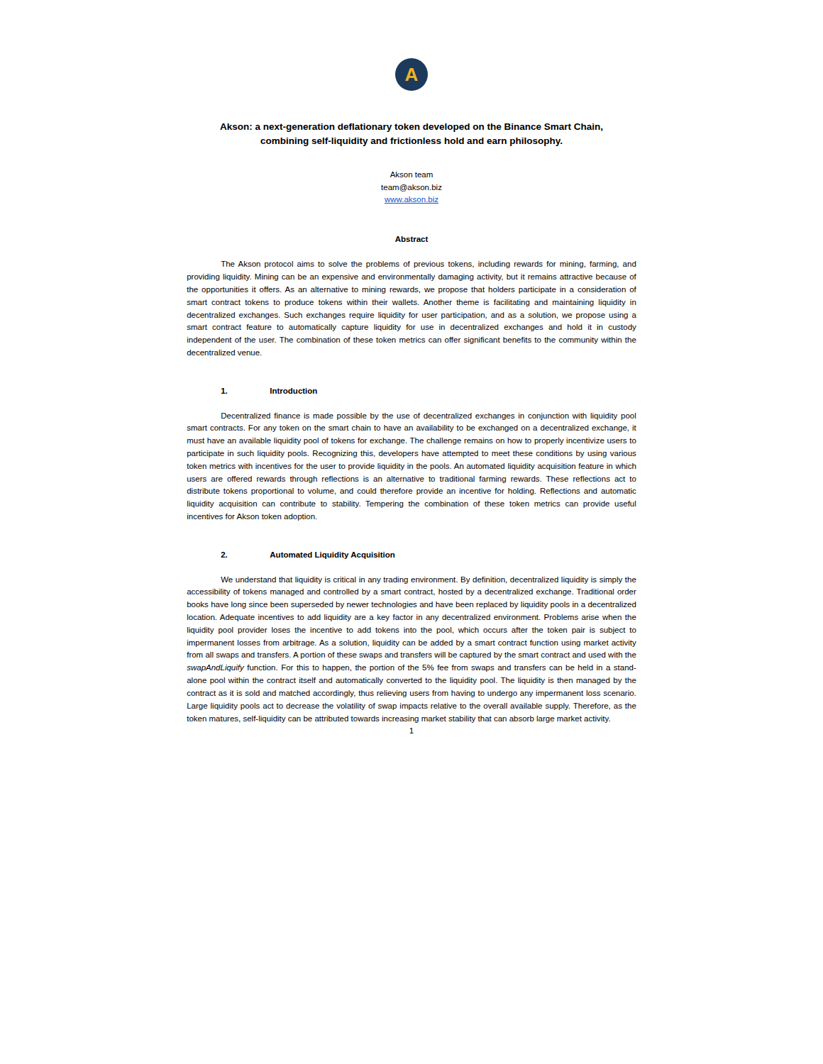Akson: a next-generation deflationary token developed on the Binance Smart Chain, combining self-liquidity and frictionless hold and earn philosophy.
Akson team
team@akson.biz
www.akson.biz
Abstract
The Akson protocol aims to solve the problems of previous tokens, including rewards for mining, farming, and providing liquidity. Mining can be an expensive and environmentally damaging activity, but it remains attractive because of the opportunities it offers. As an alternative to mining rewards, we propose that holders participate in a consideration of smart contract tokens to produce tokens within their wallets. Another theme is facilitating and maintaining liquidity in decentralized exchanges. Such exchanges require liquidity for user participation, and as a solution, we propose using a smart contract feature to automatically capture liquidity for use in decentralized exchanges and hold it in custody independent of the user. The combination of these token metrics can offer significant benefits to the community within the decentralized venue.
1. Introduction
Decentralized finance is made possible by the use of decentralized exchanges in conjunction with liquidity pool smart contracts. For any token on the smart chain to have an availability to be exchanged on a decentralized exchange, it must have an available liquidity pool of tokens for exchange. The challenge remains on how to properly incentivize users to participate in such liquidity pools. Recognizing this, developers have attempted to meet these conditions by using various token metrics with incentives for the user to provide liquidity in the pools. An automated liquidity acquisition feature in which users are offered rewards through reflections is an alternative to traditional farming rewards. These reflections act to distribute tokens proportional to volume, and could therefore provide an incentive for holding. Reflections and automatic liquidity acquisition can contribute to stability. Tempering the combination of these token metrics can provide useful incentives for Akson token adoption.
2. Automated Liquidity Acquisition
We understand that liquidity is critical in any trading environment. By definition, decentralized liquidity is simply the accessibility of tokens managed and controlled by a smart contract, hosted by a decentralized exchange. Traditional order books have long since been superseded by newer technologies and have been replaced by liquidity pools in a decentralized location. Adequate incentives to add liquidity are a key factor in any decentralized environment. Problems arise when the liquidity pool provider loses the incentive to add tokens into the pool, which occurs after the token pair is subject to impermanent losses from arbitrage. As a solution, liquidity can be added by a smart contract function using market activity from all swaps and transfers. A portion of these swaps and transfers will be captured by the smart contract and used with the swapAndLiquify function. For this to happen, the portion of the 5% fee from swaps and transfers can be held in a stand-alone pool within the contract itself and automatically converted to the liquidity pool. The liquidity is then managed by the contract as it is sold and matched accordingly, thus relieving users from having to undergo any impermanent loss scenario. Large liquidity pools act to decrease the volatility of swap impacts relative to the overall available supply. Therefore, as the token matures, self-liquidity can be attributed towards increasing market stability that can absorb large market activity.
1